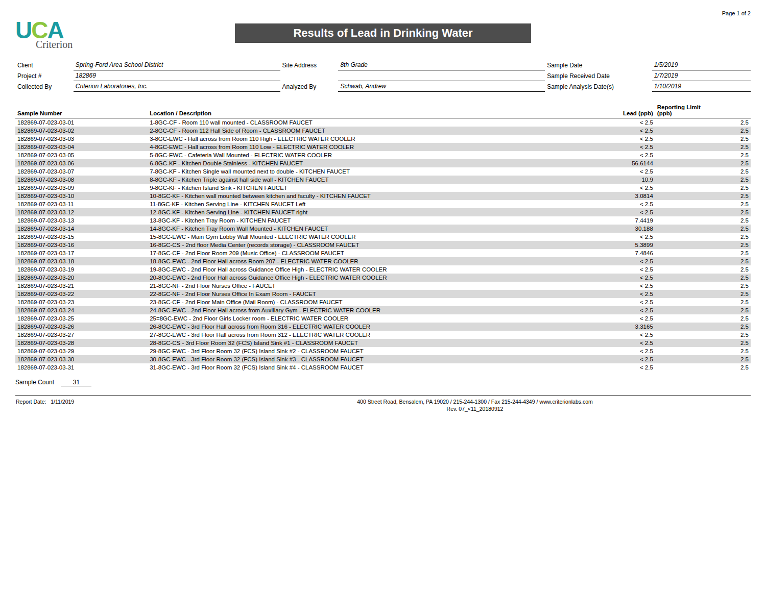Page 1 of 2
UCA
Criterion
Results of Lead in Drinking Water
| Client | Spring-Ford Area School District | Site Address | 8th Grade | Sample Date | 1/5/2019 |
| Project # | 182869 | | | Sample Received Date | 1/7/2019 |
| Collected By | Criterion Laboratories, Inc. | Analyzed By | Schwab, Andrew | Sample Analysis Date(s) | 1/10/2019 |
| Sample Number | Location / Description | Lead (ppb) | Reporting Limit (ppb) |
| --- | --- | --- | --- |
| 182869-07-023-03-01 | 1-8GC-CF - Room 110 wall mounted - CLASSROOM FAUCET | < 2.5 | 2.5 |
| 182869-07-023-03-02 | 2-8GC-CF - Room 112 Hall Side of Room - CLASSROOM FAUCET | < 2.5 | 2.5 |
| 182869-07-023-03-03 | 3-8GC-EWC - Hall across from Room 110 High - ELECTRIC WATER COOLER | < 2.5 | 2.5 |
| 182869-07-023-03-04 | 4-8GC-EWC - Hall across from Room 110 Low - ELECTRIC WATER COOLER | < 2.5 | 2.5 |
| 182869-07-023-03-05 | 5-8GC-EWC - Cafeteria Wall Mounted - ELECTRIC WATER COOLER | < 2.5 | 2.5 |
| 182869-07-023-03-06 | 6-8GC-KF - Kitchen Double Stainless - KITCHEN FAUCET | 56.6144 | 2.5 |
| 182869-07-023-03-07 | 7-8GC-KF - Kitchen Single wall mounted next to double - KITCHEN FAUCET | < 2.5 | 2.5 |
| 182869-07-023-03-08 | 8-8GC-KF - Kitchen Triple against hall side wall - KITCHEN FAUCET | 10.9 | 2.5 |
| 182869-07-023-03-09 | 9-8GC-KF - Kitchen Island Sink - KITCHEN FAUCET | < 2.5 | 2.5 |
| 182869-07-023-03-10 | 10-8GC-KF - Kitchen wall mounted between kitchen and faculty - KITCHEN FAUCET | 3.0814 | 2.5 |
| 182869-07-023-03-11 | 11-8GC-KF - Kitchen Serving Line - KITCHEN FAUCET Left | < 2.5 | 2.5 |
| 182869-07-023-03-12 | 12-8GC-KF - Kitchen Serving Line - KITCHEN FAUCET right | < 2.5 | 2.5 |
| 182869-07-023-03-13 | 13-8GC-KF - Kitchen Tray Room - KITCHEN FAUCET | 7.4419 | 2.5 |
| 182869-07-023-03-14 | 14-8GC-KF - Kitchen Tray Room Wall Mounted - KITCHEN FAUCET | 30.188 | 2.5 |
| 182869-07-023-03-15 | 15-8GC-EWC - Main Gym Lobby Wall Mounted - ELECTRIC WATER COOLER | < 2.5 | 2.5 |
| 182869-07-023-03-16 | 16-8GC-CS - 2nd floor Media Center (records storage) - CLASSROOM FAUCET | 5.3899 | 2.5 |
| 182869-07-023-03-17 | 17-8GC-CF - 2nd Floor Room 209 (Music Office) - CLASSROOM FAUCET | 7.4846 | 2.5 |
| 182869-07-023-03-18 | 18-8GC-EWC - 2nd Floor Hall across Room 207 - ELECTRIC WATER COOLER | < 2.5 | 2.5 |
| 182869-07-023-03-19 | 19-8GC-EWC - 2nd Floor Hall across Guidance Office High - ELECTRIC WATER COOLER | < 2.5 | 2.5 |
| 182869-07-023-03-20 | 20-8GC-EWC - 2nd Floor Hall across Guidance Office High - ELECTRIC WATER COOLER | < 2.5 | 2.5 |
| 182869-07-023-03-21 | 21-8GC-NF - 2nd Floor Nurses Office - FAUCET | < 2.5 | 2.5 |
| 182869-07-023-03-22 | 22-8GC-NF - 2nd Floor Nurses Office In Exam Room - FAUCET | < 2.5 | 2.5 |
| 182869-07-023-03-23 | 23-8GC-CF - 2nd Floor Main Office (Mail Room) - CLASSROOM FAUCET | < 2.5 | 2.5 |
| 182869-07-023-03-24 | 24-8GC-EWC - 2nd Floor Hall across from Auxiliary Gym - ELECTRIC WATER COOLER | < 2.5 | 2.5 |
| 182869-07-023-03-25 | 25=8GC-EWC - 2nd Floor Girls Locker room - ELECTRIC WATER COOLER | < 2.5 | 2.5 |
| 182869-07-023-03-26 | 26-8GC-EWC - 3rd Floor Hall across from Room 316 - ELECTRIC WATER COOLER | 3.3165 | 2.5 |
| 182869-07-023-03-27 | 27-8GC-EWC - 3rd Floor Hall across from Room 312 - ELECTRIC WATER COOLER | < 2.5 | 2.5 |
| 182869-07-023-03-28 | 28-8GC-CS - 3rd Floor Room 32 (FCS) Island Sink #1 - CLASSROOM FAUCET | < 2.5 | 2.5 |
| 182869-07-023-03-29 | 29-8GC-EWC - 3rd Floor Room 32 (FCS) Island Sink #2 - CLASSROOM FAUCET | < 2.5 | 2.5 |
| 182869-07-023-03-30 | 30-8GC-EWC - 3rd Floor Room 32 (FCS) Island Sink #3 - CLASSROOM FAUCET | < 2.5 | 2.5 |
| 182869-07-023-03-31 | 31-8GC-EWC - 3rd Floor Room 32 (FCS) Island Sink #4 - CLASSROOM FAUCET | < 2.5 | 2.5 |
Sample Count 31
| Report Date: 1/11/2019 | 400 Street Road, Bensalem, PA 19020 / 215-244-1300 / Fax 215-244-4349 / www.criterionlabs.com |
| | Rev. 07_<11_20180912 |